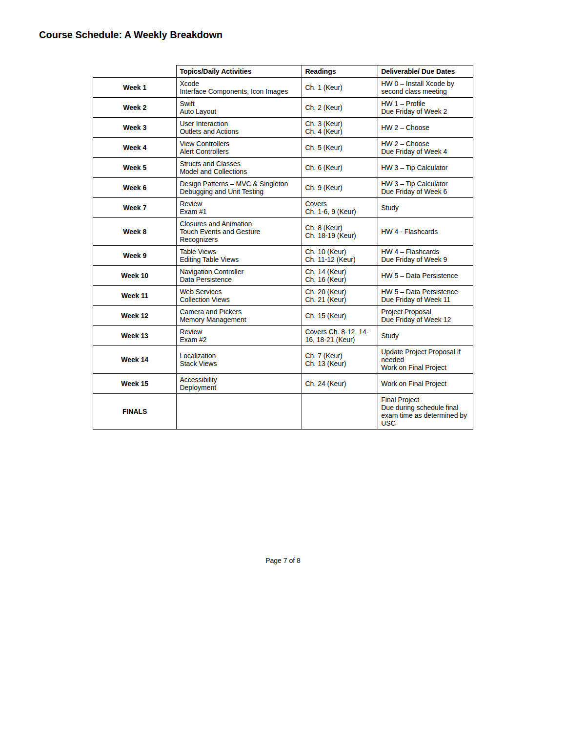Course Schedule: A Weekly Breakdown
| | Topics/Daily Activities | Readings | Deliverable/ Due Dates |
| --- | --- | --- | --- |
| Week 1 | Xcode Interface Components, Icon Images | Ch. 1 (Keur) | HW 0 – Install Xcode by second class meeting |
| Week 2 | Swift Auto Layout | Ch. 2 (Keur) | HW 1 – Profile Due Friday of Week 2 |
| Week 3 | User Interaction Outlets and Actions | Ch. 3 (Keur) Ch. 4 (Keur) | HW 2 – Choose |
| Week 4 | View Controllers Alert Controllers | Ch. 5 (Keur) | HW 2 – Choose Due Friday of Week 4 |
| Week 5 | Structs and Classes Model and Collections | Ch. 6 (Keur) | HW 3 – Tip Calculator |
| Week 6 | Design Patterns – MVC & Singleton Debugging and Unit Testing | Ch. 9 (Keur) | HW 3 – Tip Calculator Due Friday of Week 6 |
| Week 7 | Review Exam #1 | Covers Ch. 1-6, 9 (Keur) | Study |
| Week 8 | Closures and Animation Touch Events and Gesture Recognizers | Ch. 8 (Keur) Ch. 18-19 (Keur) | HW 4 - Flashcards |
| Week 9 | Table Views Editing Table Views | Ch. 10 (Keur) Ch. 11-12 (Keur) | HW 4 – Flashcards Due Friday of Week 9 |
| Week 10 | Navigation Controller Data Persistence | Ch. 14 (Keur) Ch. 16 (Keur) | HW 5 – Data Persistence |
| Week 11 | Web Services Collection Views | Ch. 20 (Keur) Ch. 21 (Keur) | HW 5 – Data Persistence Due Friday of Week 11 |
| Week 12 | Camera and Pickers Memory Management | Ch. 15 (Keur) | Project Proposal Due Friday of Week 12 |
| Week 13 | Review Exam #2 | Covers Ch. 8-12, 14-16, 18-21 (Keur) | Study |
| Week 14 | Localization Stack Views | Ch. 7 (Keur) Ch. 13 (Keur) | Update Project Proposal if needed Work on Final Project |
| Week 15 | Accessibility Deployment | Ch. 24 (Keur) | Work on Final Project |
| FINALS | | | Final Project Due during schedule final exam time as determined by USC |
Page 7 of 8